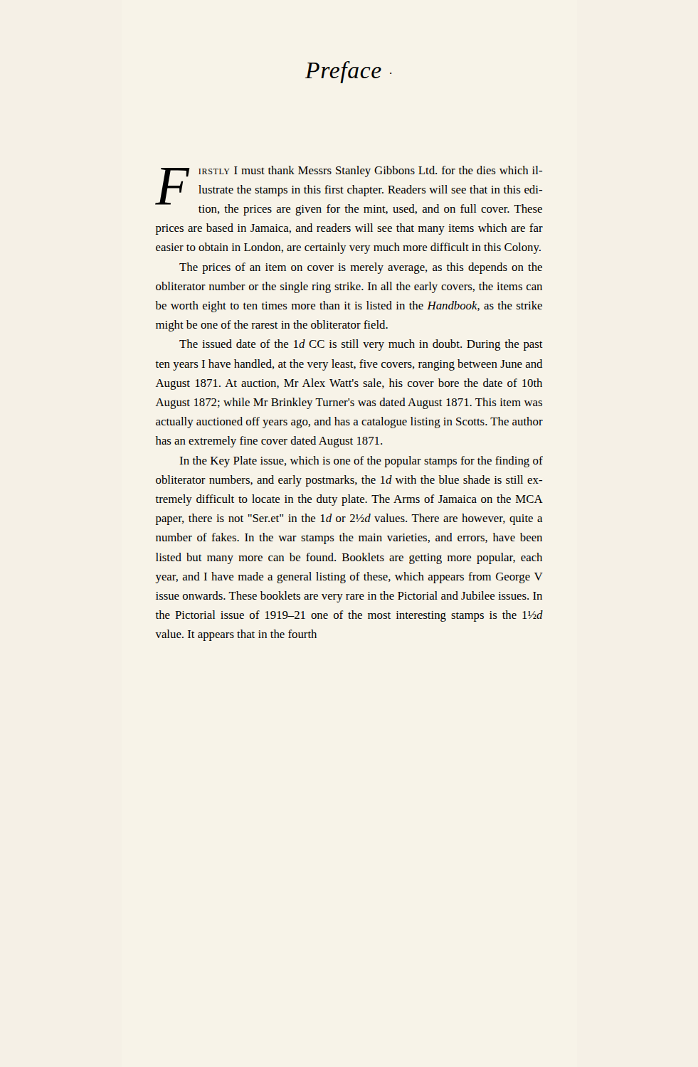Preface.
Firstly I must thank Messrs Stanley Gibbons Ltd. for the dies which illustrate the stamps in this first chapter. Readers will see that in this edition, the prices are given for the mint, used, and on full cover. These prices are based in Jamaica, and readers will see that many items which are far easier to obtain in London, are certainly very much more difficult in this Colony.
The prices of an item on cover is merely average, as this depends on the obliterator number or the single ring strike. In all the early covers, the items can be worth eight to ten times more than it is listed in the Handbook, as the strike might be one of the rarest in the obliterator field.
The issued date of the 1d CC is still very much in doubt. During the past ten years I have handled, at the very least, five covers, ranging between June and August 1871. At auction, Mr Alex Watt's sale, his cover bore the date of 10th August 1872; while Mr Brinkley Turner's was dated August 1871. This item was actually auctioned off years ago, and has a catalogue listing in Scotts. The author has an extremely fine cover dated August 1871.
In the Key Plate issue, which is one of the popular stamps for the finding of obliterator numbers, and early postmarks, the 1d with the blue shade is still extremely difficult to locate in the duty plate. The Arms of Jamaica on the MCA paper, there is not "Ser.et" in the 1d or 2½d values. There are however, quite a number of fakes. In the war stamps the main varieties, and errors, have been listed but many more can be found. Booklets are getting more popular, each year, and I have made a general listing of these, which appears from George V issue onwards. These booklets are very rare in the Pictorial and Jubilee issues. In the Pictorial issue of 1919–21 one of the most interesting stamps is the 1½d value. It appears that in the fourth